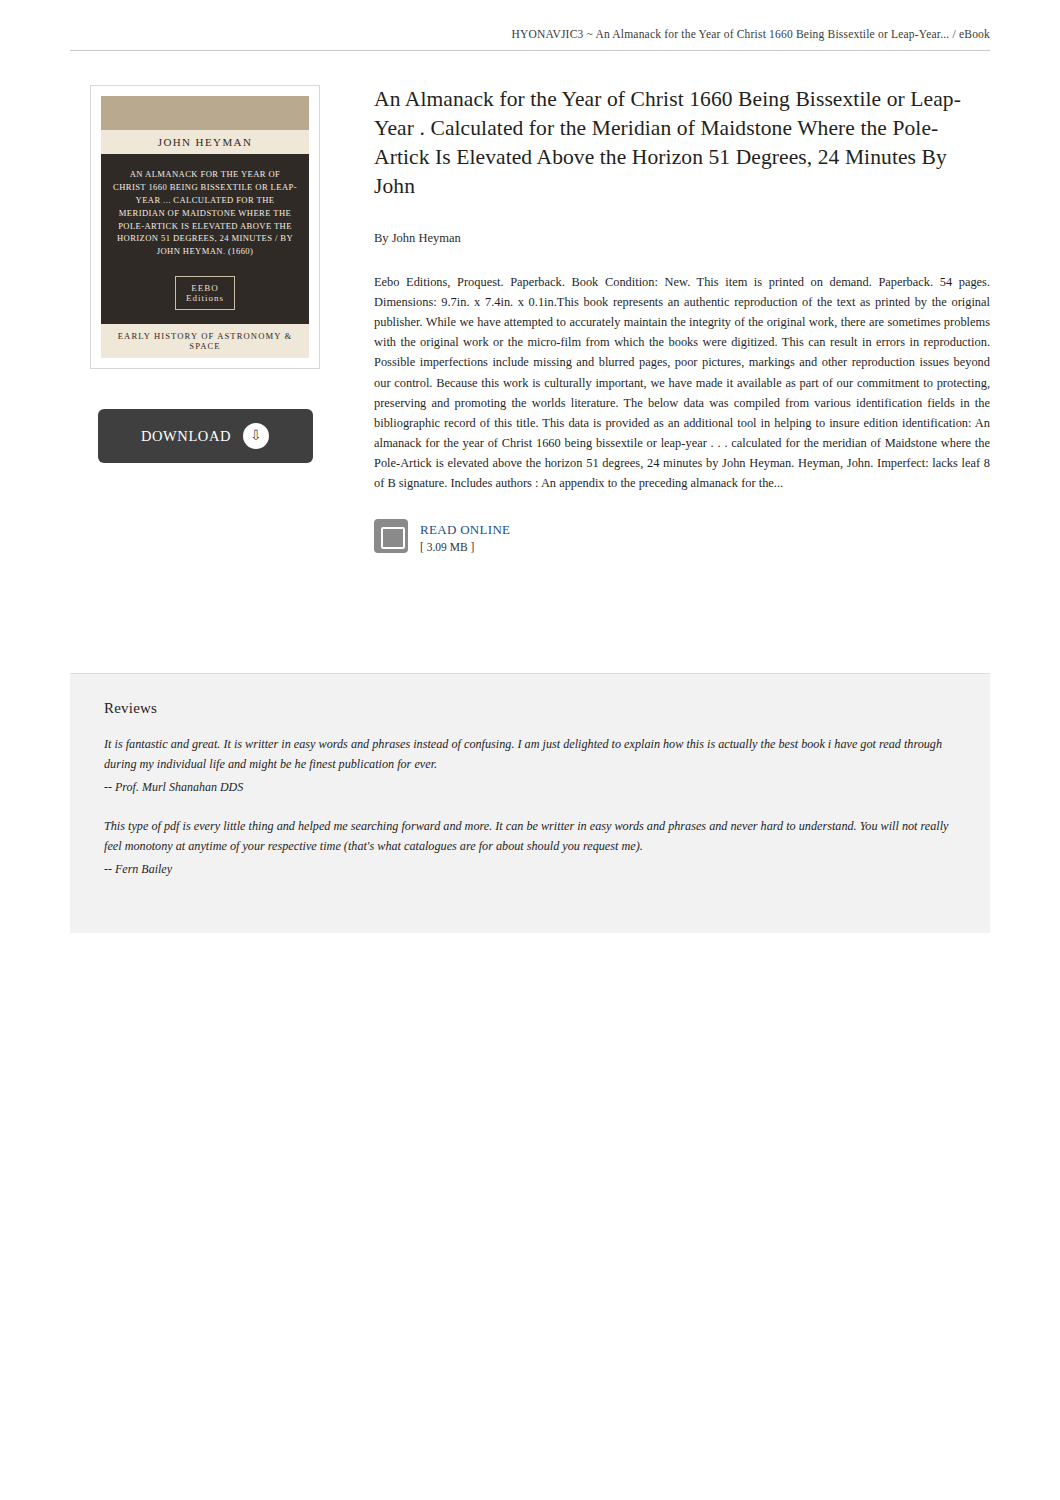HYONAVJIC3 ~ An Almanack for the Year of Christ 1660 Being Bissextile or Leap-Year... / eBook
John Heyman
An almanack for the year of Christ 1660 being bissextile or leap-year ... calculated for the meridian of Maidstone where the Pole-Artick is elevated above the horizon 51 degrees, 24 minutes / by John Heyman. (1660)
EEBO
Editions
Early History of Astronomy & Space
DOWNLOAD ⇩
An Almanack for the Year of Christ 1660 Being Bissextile or Leap-Year . Calculated for the Meridian of Maidstone Where the Pole-Artick Is Elevated Above the Horizon 51 Degrees, 24 Minutes By John
By John Heyman
Eebo Editions, Proquest. Paperback. Book Condition: New. This item is printed on demand. Paperback. 54 pages. Dimensions: 9.7in. x 7.4in. x 0.1in.This book represents an authentic reproduction of the text as printed by the original publisher. While we have attempted to accurately maintain the integrity of the original work, there are sometimes problems with the original work or the micro-film from which the books were digitized. This can result in errors in reproduction. Possible imperfections include missing and blurred pages, poor pictures, markings and other reproduction issues beyond our control. Because this work is culturally important, we have made it available as part of our commitment to protecting, preserving and promoting the worlds literature. The below data was compiled from various identification fields in the bibliographic record of this title. This data is provided as an additional tool in helping to insure edition identification: An almanack for the year of Christ 1660 being bissextile or leap-year . . . calculated for the meridian of Maidstone where the Pole-Artick is elevated above the horizon 51 degrees, 24 minutes by John Heyman. Heyman, John. Imperfect: lacks leaf 8 of B signature. Includes authors : An appendix to the preceding almanack for the...
READ ONLINE
[ 3.09 MB ]
Reviews
It is fantastic and great. It is writter in easy words and phrases instead of confusing. I am just delighted to explain how this is actually the best book i have got read through during my individual life and might be he finest publication for ever.
-- Prof. Murl Shanahan DDS
This type of pdf is every little thing and helped me searching forward and more. It can be writter in easy words and phrases and never hard to understand. You will not really feel monotony at anytime of your respective time (that's what catalogues are for about should you request me).
-- Fern Bailey